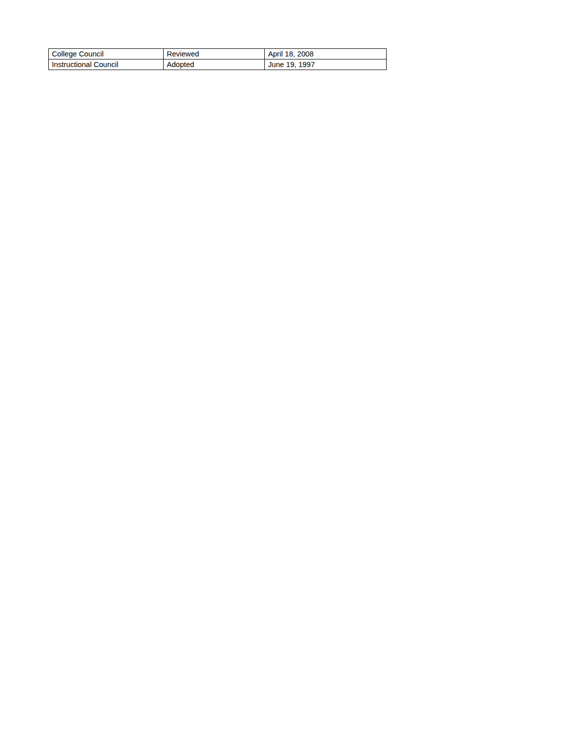| College Council | Reviewed | April 18, 2008 |
| Instructional Council | Adopted | June 19, 1997 |